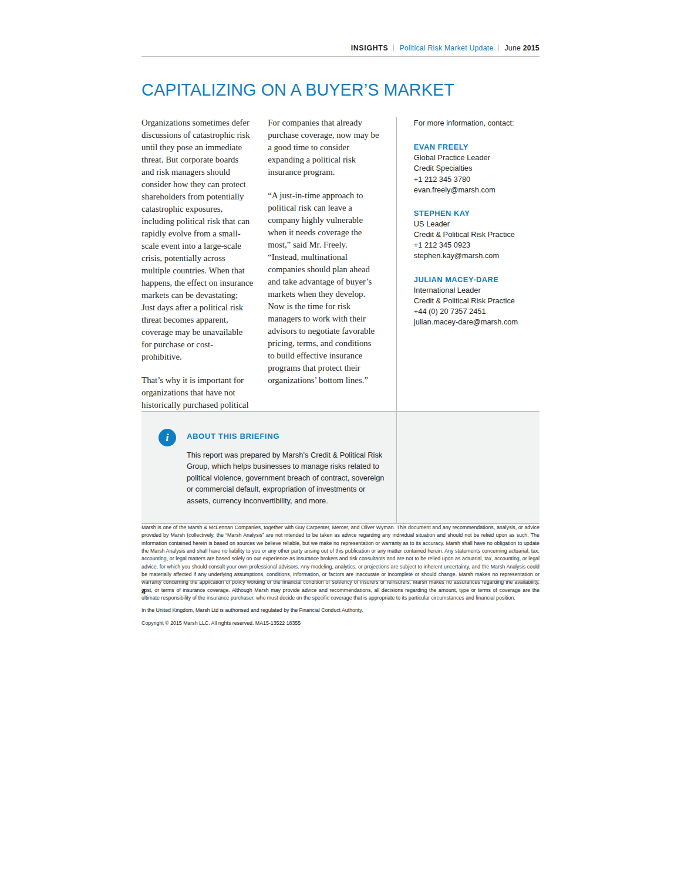INSIGHTS Political Risk Market Update June 2015
CAPITALIZING ON A BUYER’S MARKET
Organizations sometimes defer discussions of catastrophic risk until they pose an immediate threat. But corporate boards and risk managers should consider how they can protect shareholders from potentially catastrophic exposures, including political risk that can rapidly evolve from a small-scale event into a large-scale crisis, potentially across multiple countries. When that happens, the effect on insurance markets can be devastating; Just days after a political risk threat becomes apparent, coverage may be unavailable for purchase or cost-prohibitive.
That’s why it is important for organizations that have not historically purchased political risk insurance to considering doing so in the current favorable marketplace.
For companies that already purchase coverage, now may be a good time to consider expanding a political risk insurance program.
“A just-in-time approach to political risk can leave a company highly vulnerable when it needs coverage the most,” said Mr. Freely. “Instead, multinational companies should plan ahead and take advantage of buyer’s markets when they develop. Now is the time for risk managers to work with their advisors to negotiate favorable pricing, terms, and conditions to build effective insurance programs that protect their organizations’ bottom lines.”
For more information, contact:
EVAN FREELY
Global Practice Leader
Credit Specialties
+1 212 345 3780
evan.freely@marsh.com
STEPHEN KAY
US Leader
Credit & Political Risk Practice
+1 212 345 0923
stephen.kay@marsh.com
JULIAN MACEY-DARE
International Leader
Credit & Political Risk Practice
+44 (0) 20 7357 2451
julian.macey-dare@marsh.com
i
ABOUT THIS BRIEFING
This report was prepared by Marsh’s Credit & Political Risk Group, which helps businesses to manage risks related to political violence, government breach of contract, sovereign or commercial default, expropriation of investments or assets, currency inconvertibility, and more.
Marsh is one of the Marsh & McLennan Companies, together with Guy Carpenter, Mercer, and Oliver Wyman. This document and any recommendations, analysis, or advice provided by Marsh (collectively, the “Marsh Analysis” are not intended to be taken as advice regarding any individual situation and should not be relied upon as such. The information contained herein is based on sources we believe reliable, but we make no representation or warranty as to its accuracy. Marsh shall have no obligation to update the Marsh Analysis and shall have no liability to you or any other party arising out of this publication or any matter contained herein. Any statements concerning actuarial, tax, accounting, or legal matters are based solely on our experience as insurance brokers and risk consultants and are not to be relied upon as actuarial, tax, accounting, or legal advice, for which you should consult your own professional advisors. Any modeling, analytics, or projections are subject to inherent uncertainty, and the Marsh Analysis could be materially affected if any underlying assumptions, conditions, information, or factors are inaccurate or incomplete or should change. Marsh makes no representation or warranty concerning the application of policy wording or the financial condition or solvency of insurers or reinsurers. Marsh makes no assurances regarding the availability, cost, or terms of insurance coverage. Although Marsh may provide advice and recommendations, all decisions regarding the amount, type or terms of coverage are the ultimate responsibility of the insurance purchaser, who must decide on the specific coverage that is appropriate to its particular circumstances and financial position.
In the United Kingdom, Marsh Ltd is authorised and regulated by the Financial Conduct Authority.
Copyright © 2015 Marsh LLC. All rights reserved. MA15-13522 18355
4